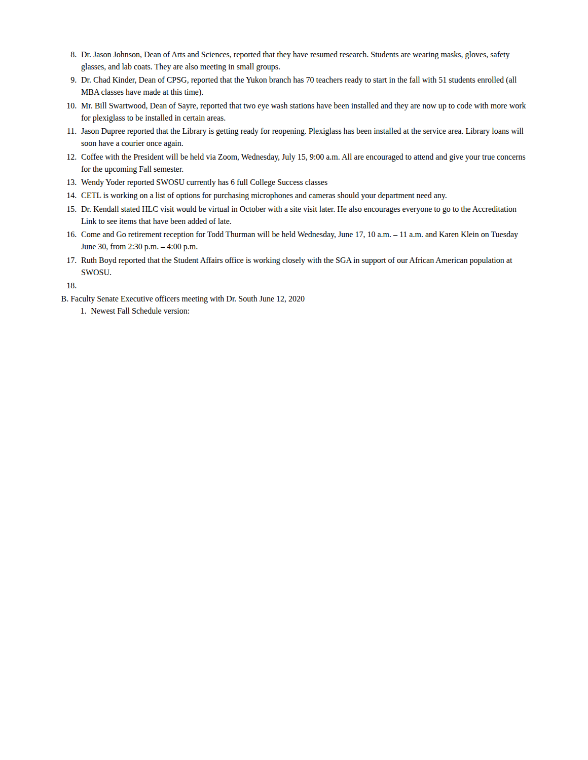Dr. Jason Johnson, Dean of Arts and Sciences, reported that they have resumed research. Students are wearing masks, gloves, safety glasses, and lab coats. They are also meeting in small groups.
Dr. Chad Kinder, Dean of CPSG, reported that the Yukon branch has 70 teachers ready to start in the fall with 51 students enrolled (all MBA classes have made at this time).
Mr. Bill Swartwood, Dean of Sayre, reported that two eye wash stations have been installed and they are now up to code with more work for plexiglass to be installed in certain areas.
Jason Dupree reported that the Library is getting ready for reopening. Plexiglass has been installed at the service area. Library loans will soon have a courier once again.
Coffee with the President will be held via Zoom, Wednesday, July 15, 9:00 a.m. All are encouraged to attend and give your true concerns for the upcoming Fall semester.
Wendy Yoder reported SWOSU currently has 6 full College Success classes
CETL is working on a list of options for purchasing microphones and cameras should your department need any.
Dr. Kendall stated HLC visit would be virtual in October with a site visit later. He also encourages everyone to go to the Accreditation Link to see items that have been added of late.
Come and Go retirement reception for Todd Thurman will be held Wednesday, June 17, 10 a.m. – 11 a.m. and Karen Klein on Tuesday June 30, from 2:30 p.m. – 4:00 p.m.
Ruth Boyd reported that the Student Affairs office is working closely with the SGA in support of our African American population at SWOSU.
Faculty Senate Executive officers meeting with Dr. South June 12, 2020
Newest Fall Schedule version: